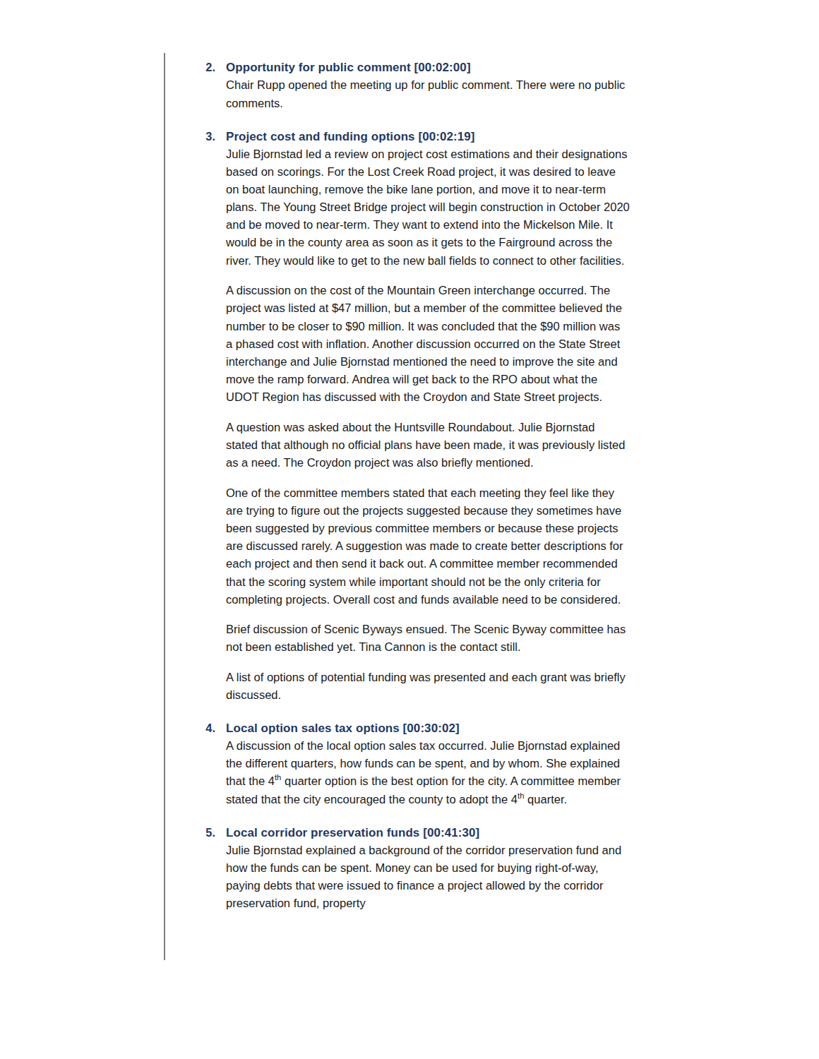Opportunity for public comment [00:02:00]
Chair Rupp opened the meeting up for public comment. There were no public comments.
Project cost and funding options [00:02:19]
Julie Bjornstad led a review on project cost estimations and their designations based on scorings. For the Lost Creek Road project, it was desired to leave on boat launching, remove the bike lane portion, and move it to near-term plans. The Young Street Bridge project will begin construction in October 2020 and be moved to near-term. They want to extend into the Mickelson Mile. It would be in the county area as soon as it gets to the Fairground across the river. They would like to get to the new ball fields to connect to other facilities.
A discussion on the cost of the Mountain Green interchange occurred. The project was listed at $47 million, but a member of the committee believed the number to be closer to $90 million. It was concluded that the $90 million was a phased cost with inflation. Another discussion occurred on the State Street interchange and Julie Bjornstad mentioned the need to improve the site and move the ramp forward. Andrea will get back to the RPO about what the UDOT Region has discussed with the Croydon and State Street projects.
A question was asked about the Huntsville Roundabout. Julie Bjornstad stated that although no official plans have been made, it was previously listed as a need. The Croydon project was also briefly mentioned.
One of the committee members stated that each meeting they feel like they are trying to figure out the projects suggested because they sometimes have been suggested by previous committee members or because these projects are discussed rarely. A suggestion was made to create better descriptions for each project and then send it back out. A committee member recommended that the scoring system while important should not be the only criteria for completing projects. Overall cost and funds available need to be considered.
Brief discussion of Scenic Byways ensued. The Scenic Byway committee has not been established yet. Tina Cannon is the contact still.
A list of options of potential funding was presented and each grant was briefly discussed.
Local option sales tax options [00:30:02]
A discussion of the local option sales tax occurred. Julie Bjornstad explained the different quarters, how funds can be spent, and by whom. She explained that the 4th quarter option is the best option for the city. A committee member stated that the city encouraged the county to adopt the 4th quarter.
Local corridor preservation funds [00:41:30]
Julie Bjornstad explained a background of the corridor preservation fund and how the funds can be spent. Money can be used for buying right-of-way, paying debts that were issued to finance a project allowed by the corridor preservation fund, property